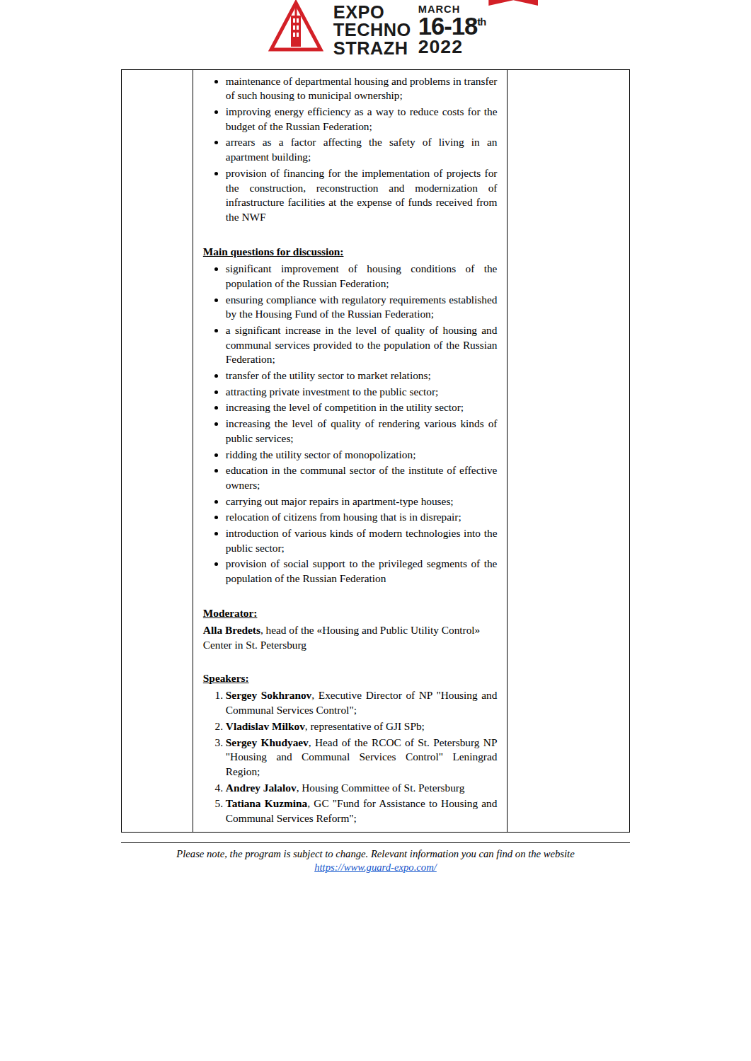EXPO
TECHNO
STRAZH
MARCH
16-18th
2022
| | maintenance of departmental housing and problems in transfer of such housing to municipal ownership; improving energy efficiency as a way to reduce costs for the budget of the Russian Federation; arrears as a factor affecting the safety of living in an apartment building; provision of financing for the implementation of projects for the construction, reconstruction and modernization of infrastructure facilities at the expense of funds received from the NWF Main questions for discussion: significant improvement of housing conditions of the population of the Russian Federation; ensuring compliance with regulatory requirements established by the Housing Fund of the Russian Federation; a significant increase in the level of quality of housing and communal services provided to the population of the Russian Federation; transfer of the utility sector to market relations; attracting private investment to the public sector; increasing the level of competition in the utility sector; increasing the level of quality of rendering various kinds of public services; ridding the utility sector of monopolization; education in the communal sector of the institute of effective owners; carrying out major repairs in apartment-type houses; relocation of citizens from housing that is in disrepair; introduction of various kinds of modern technologies into the public sector; provision of social support to the privileged segments of the population of the Russian Federation Moderator: Alla Bredets , head of the «Housing and Public Utility Control» Center in St. Petersburg Speakers: Sergey Sokhranov , Executive Director of NP "Housing and Communal Services Control"; Vladislav Milkov , representative of GJI SPb; Sergey Khudyaev , Head of the RCOC of St. Petersburg NP "Housing and Communal Services Control" Leningrad Region; Andrey Jalalov , Housing Committee of St. Petersburg Tatiana Kuzmina , GC "Fund for Assistance to Housing and Communal Services Reform"; | |
Please note, the program is subject to change. Relevant information you can find on the website
https://www.guard-expo.com/